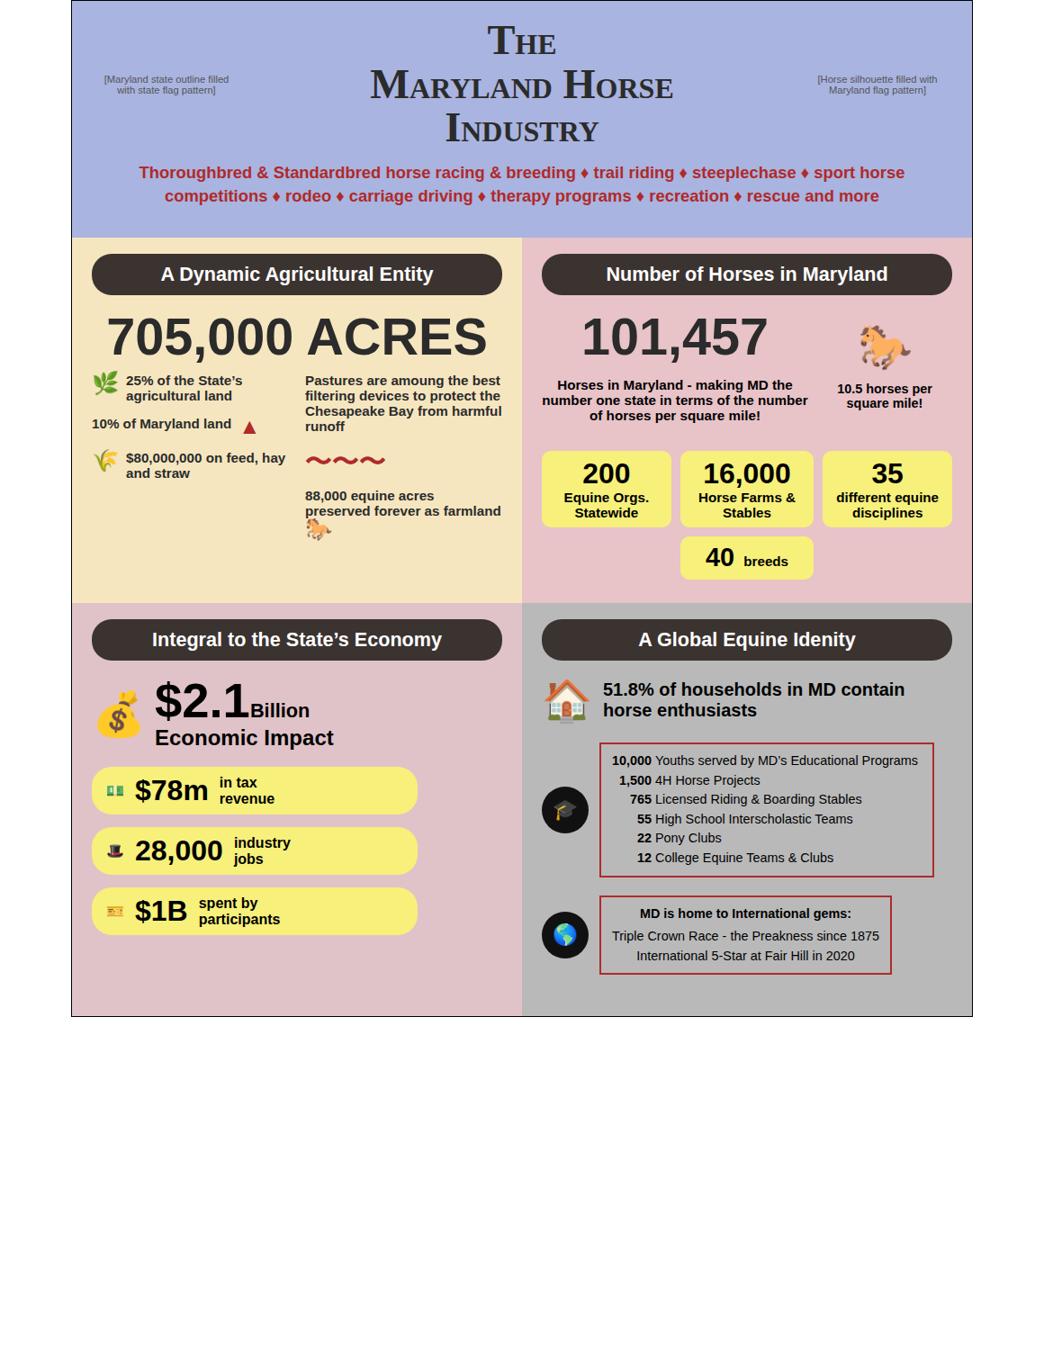[Maryland state outline filled with state flag pattern]
The
Maryland Horse
Industry
[Horse silhouette filled with Maryland flag pattern]
Thoroughbred & Standardbred horse racing & breeding ♦ trail riding ♦ steeplechase ♦ sport horse competitions ♦ rodeo ♦ carriage driving ♦ therapy programs ♦ recreation ♦ rescue and more
A Dynamic Agricultural Entity
705,000 ACRES
🌿 25% of the State’s agricultural land
10% of Maryland land ▲
🌾 $80,000,000 on feed, hay and straw
Pastures are amoung the best filtering devices to protect the Chesapeake Bay from harmful runoff
〜〜〜
88,000 equine acres preserved forever as farmland 🐎
Number of Horses in Maryland
101,457
Horses in Maryland - making MD the number one state in terms of the number of horses per square mile!
🐎
10.5 horses per square mile!
200 Equine Orgs. Statewide
16,000 Horse Farms & Stables
40 breeds
35 different equine disciplines
Integral to the State’s Economy
💰
$2.1Billion
Economic Impact
💵 $78m in tax
revenue
🎩 28,000 industry
jobs
🎫 $1B spent by
participants
A Global Equine Idenity
🏠
51.8% of households in MD contain horse enthusiasts
🎓
| 10,000 | Youths served by MD’s Educational Programs |
| 1,500 | 4H Horse Projects |
| 765 | Licensed Riding & Boarding Stables |
| 55 | High School Interscholastic Teams |
| 22 | Pony Clubs |
| 12 | College Equine Teams & Clubs |
🌎
MD is home to International gems: Triple Crown Race - the Preakness since 1875
International 5-Star at Fair Hill in 2020